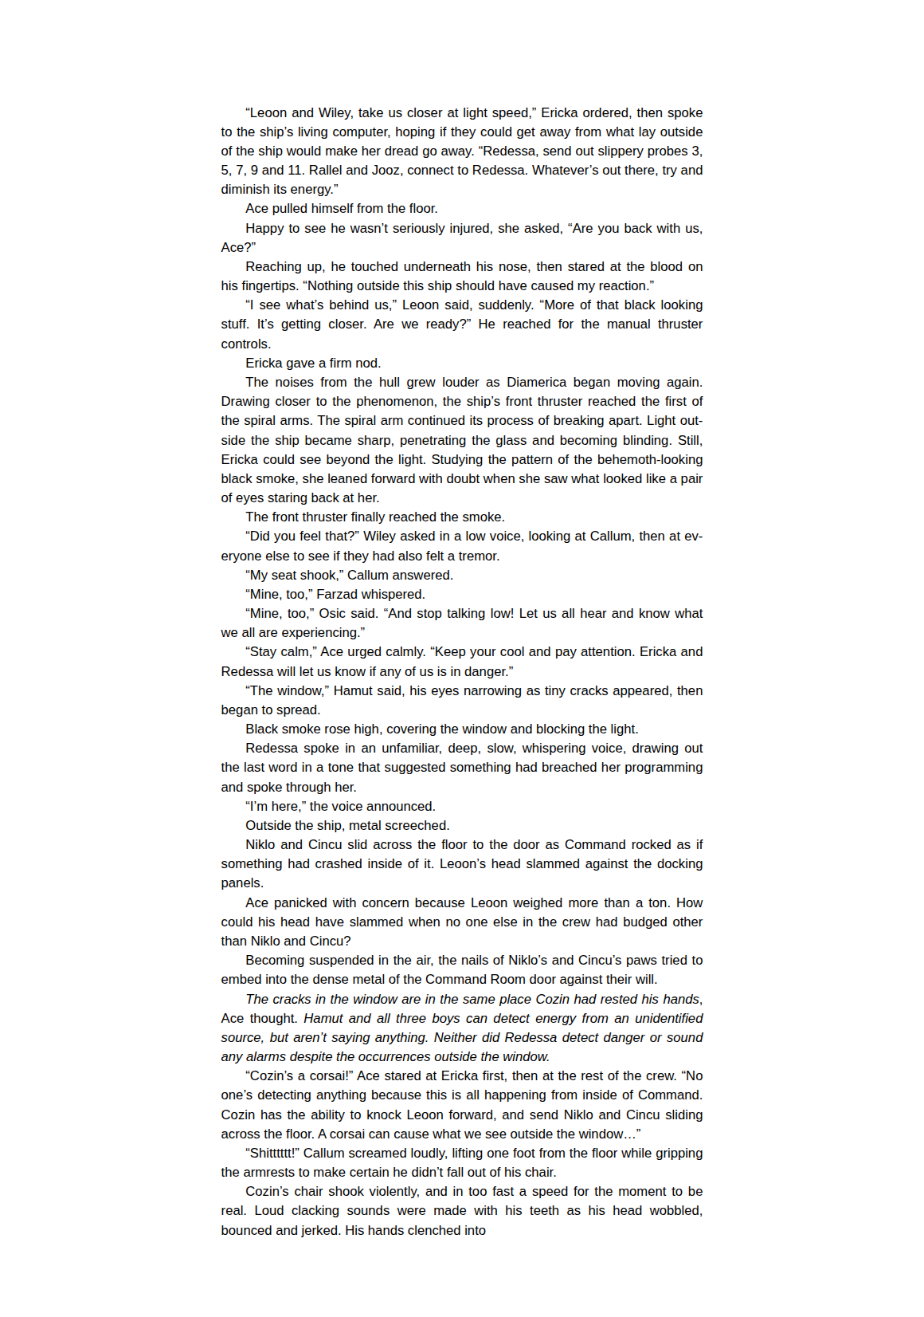“Leoon and Wiley, take us closer at light speed,” Ericka ordered, then spoke to the ship’s living computer, hoping if they could get away from what lay outside of the ship would make her dread go away. “Redessa, send out slippery probes 3, 5, 7, 9 and 11. Rallel and Jooz, connect to Redessa. Whatever’s out there, try and diminish its energy.”
Ace pulled himself from the floor.
Happy to see he wasn’t seriously injured, she asked, “Are you back with us, Ace?”
Reaching up, he touched underneath his nose, then stared at the blood on his fingertips. “Nothing outside this ship should have caused my reaction.”
“I see what’s behind us,” Leoon said, suddenly. “More of that black looking stuff. It’s getting closer. Are we ready?” He reached for the manual thruster controls.
Ericka gave a firm nod.
The noises from the hull grew louder as Diamerica began moving again. Drawing closer to the phenomenon, the ship’s front thruster reached the first of the spiral arms. The spiral arm continued its process of breaking apart. Light outside the ship became sharp, penetrating the glass and becoming blinding. Still, Ericka could see beyond the light. Studying the pattern of the behemoth-looking black smoke, she leaned forward with doubt when she saw what looked like a pair of eyes staring back at her.
The front thruster finally reached the smoke.
“Did you feel that?” Wiley asked in a low voice, looking at Callum, then at everyone else to see if they had also felt a tremor.
“My seat shook,” Callum answered.
“Mine, too,” Farzad whispered.
“Mine, too,” Osic said. “And stop talking low! Let us all hear and know what we all are experiencing.”
“Stay calm,” Ace urged calmly. “Keep your cool and pay attention. Ericka and Redessa will let us know if any of us is in danger.”
“The window,” Hamut said, his eyes narrowing as tiny cracks appeared, then began to spread.
Black smoke rose high, covering the window and blocking the light.
Redessa spoke in an unfamiliar, deep, slow, whispering voice, drawing out the last word in a tone that suggested something had breached her programming and spoke through her.
“I’m here,” the voice announced.
Outside the ship, metal screeched.
Niklo and Cincu slid across the floor to the door as Command rocked as if something had crashed inside of it. Leoon’s head slammed against the docking panels.
Ace panicked with concern because Leoon weighed more than a ton. How could his head have slammed when no one else in the crew had budged other than Niklo and Cincu?
Becoming suspended in the air, the nails of Niklo’s and Cincu’s paws tried to embed into the dense metal of the Command Room door against their will.
The cracks in the window are in the same place Cozin had rested his hands, Ace thought. Hamut and all three boys can detect energy from an unidentified source, but aren’t saying anything. Neither did Redessa detect danger or sound any alarms despite the occurrences outside the window.
“Cozin’s a corsai!” Ace stared at Ericka first, then at the rest of the crew. “No one’s detecting anything because this is all happening from inside of Command. Cozin has the ability to knock Leoon forward, and send Niklo and Cincu sliding across the floor. A corsai can cause what we see outside the window…”
“Shitttttt!” Callum screamed loudly, lifting one foot from the floor while gripping the armrests to make certain he didn’t fall out of his chair.
Cozin’s chair shook violently, and in too fast a speed for the moment to be real. Loud clacking sounds were made with his teeth as his head wobbled, bounced and jerked. His hands clenched into